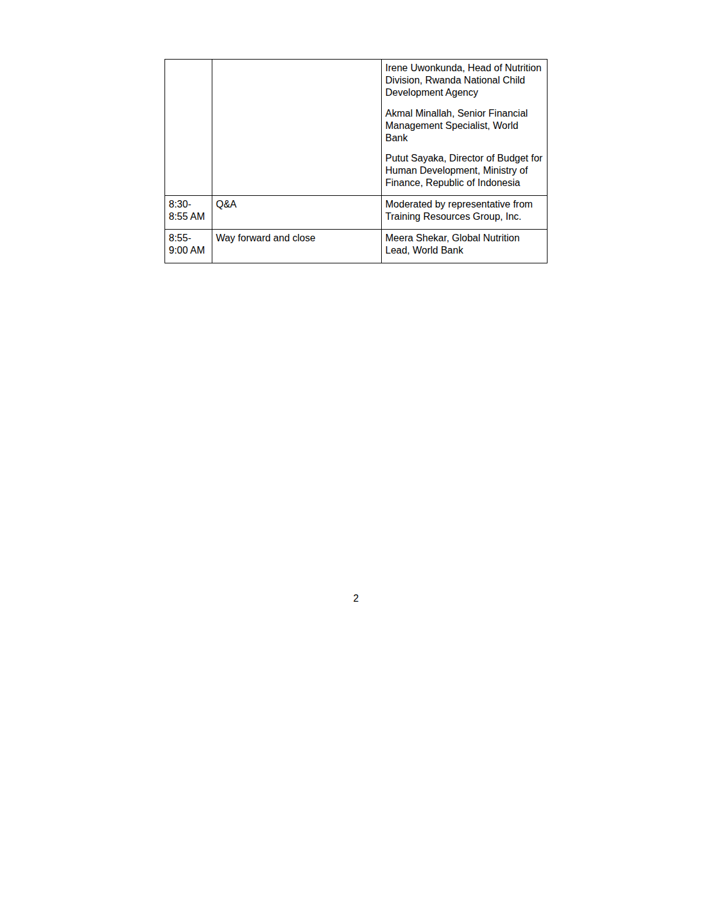| | | Irene Uwonkunda, Head of Nutrition Division, Rwanda National Child Development Agency Akmal Minallah, Senior Financial Management Specialist, World Bank Putut Sayaka, Director of Budget for Human Development, Ministry of Finance, Republic of Indonesia |
| 8:30-8:55 AM | Q&A | Moderated by representative from Training Resources Group, Inc. |
| 8:55-9:00 AM | Way forward and close | Meera Shekar, Global Nutrition Lead, World Bank |
2